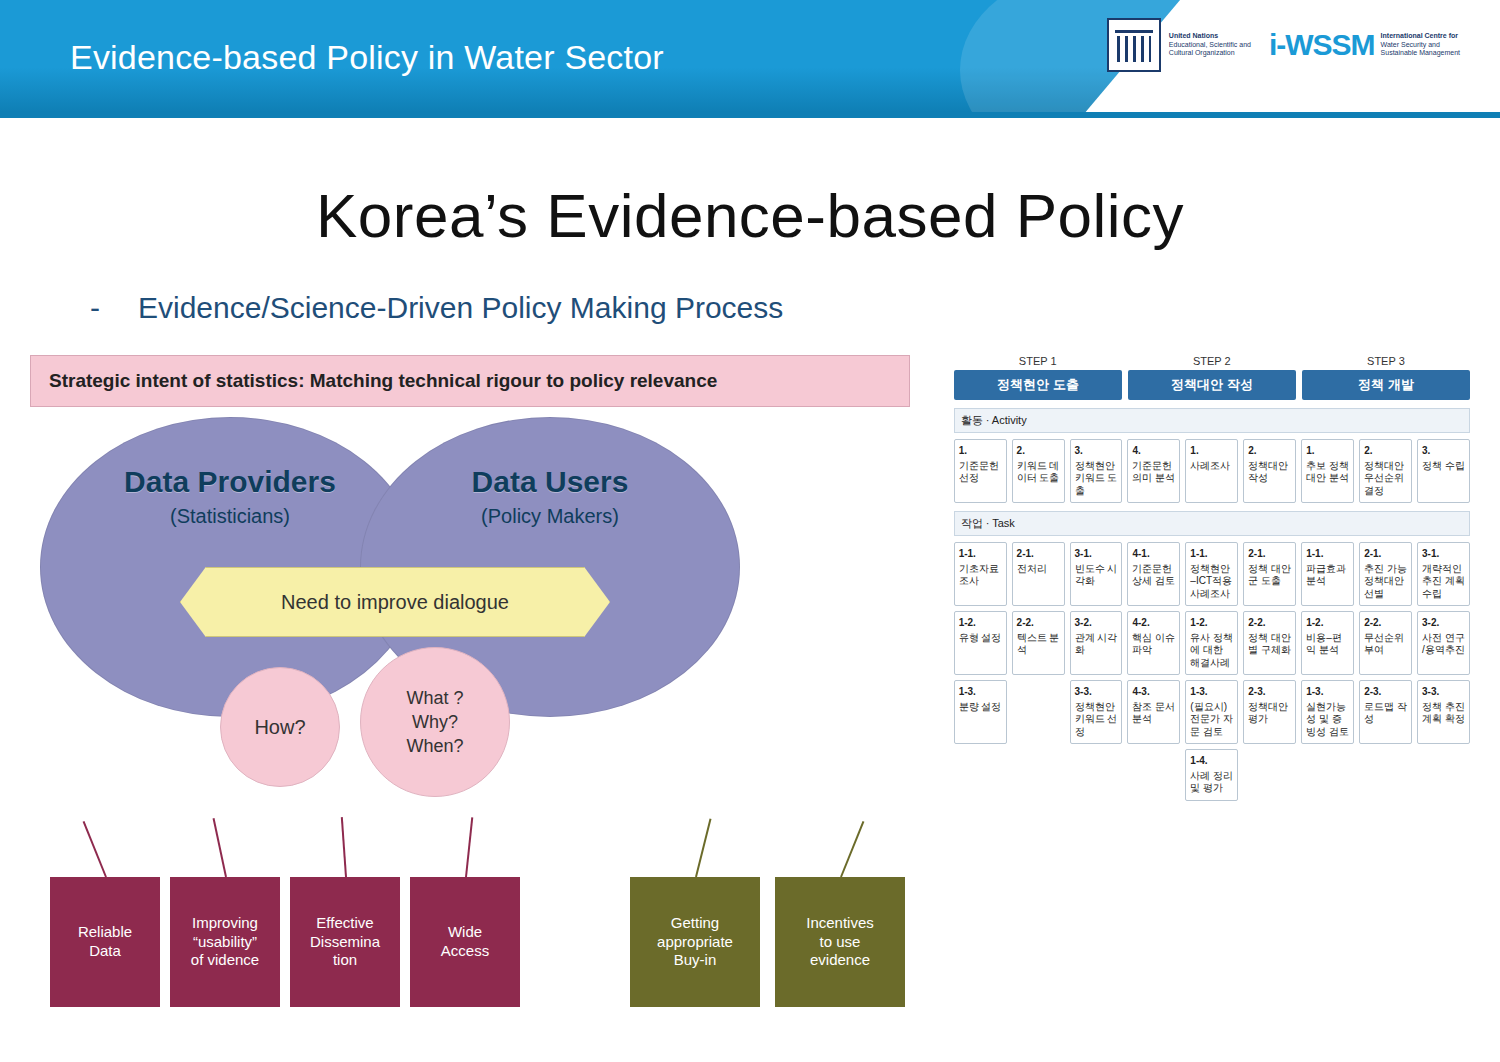Evidence-based Policy in Water Sector
United Nations Educational, Scientific and
Cultural Organization
i-WSSM
International Centre for Water Security and
Sustainable Management
Korea’s Evidence-based Policy
- Evidence/Science-Driven Policy Making Process
Strategic intent of statistics: Matching technical rigour to policy relevance
Data Providers
(Statisticians)
Data Users
(Policy Makers)
Need to improve dialogue
How?
What ?
Why?
When?
Reliable
Data
Improving
“usability”
of vidence
Effective
Dissemina
tion
Wide
Access
Getting
appropriate
Buy-in
Incentives
to use
evidence
STEP 1
정책현안 도출
STEP 2
정책대안 작성
STEP 3
정책 개발
활동 · Activity
1. 기준문헌 선정
2. 키워드 데이터 도출
3. 정책현안 키워드 도출
4. 기준문헌 의미 분석
1. 사례조사
2. 정책대안 작성
1. 추보 정책대안 분석
2. 정책대안 우선순위 결정
3. 정책 수립
작업 · Task
1-1. 기초자료 조사
2-1. 전처리
3-1. 빈도수 시각화
4-1. 기준문헌 상세 검토
1-1. 정책현안 –ICT적용 사례조사
2-1. 정책 대안군 도출
1-1. 파급효과 분석
2-1. 추진 가능 정책대안 선별
3-1. 개략적인 추진 계획 수립
1-2. 유형 설정
2-2. 텍스트 분석
3-2. 관계 시각화
4-2. 핵심 이슈 파악
1-2. 유사 정책에 대한 해결사례
2-2. 정책 대안별 구체화
1-2. 비용–편익 분석
2-2. 무선순위 부여
3-2. 사전 연구 /용역추진
1-3. 분량 설정
3-3. 정책현안 키워드 선정
4-3. 참조 문서 분석
1-3.(필요시) 전문가 자문 검토
2-3. 정책대안 평가
1-3. 실현가능성 및 증빙성 검토
2-3. 로드맵 작성
3-3. 정책 추진 계획 확정
1-4. 사례 정리 및 평가